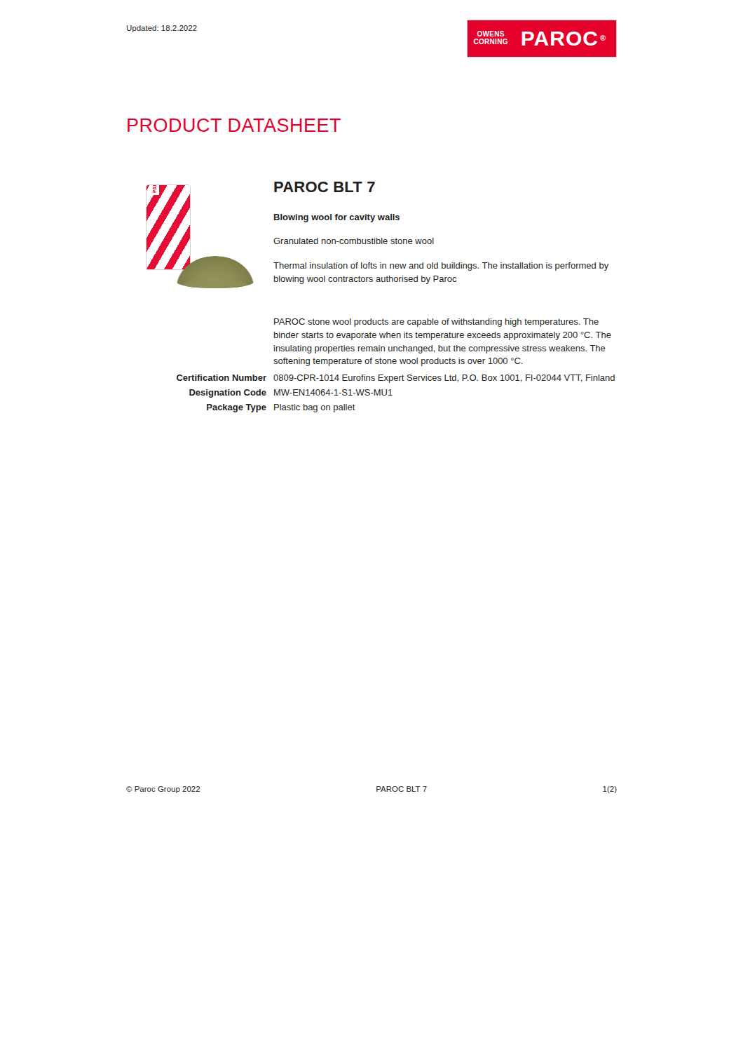Updated: 18.2.2022
OWENS
CORNING
PAROC®
PRODUCT DATASHEET
PAROC
PAROC BLT 7
Blowing wool for cavity walls
Granulated non-combustible stone wool
Thermal insulation of lofts in new and old buildings. The installation is performed by blowing wool contractors authorised by Paroc
PAROC stone wool products are capable of withstanding high temperatures. The binder starts to evaporate when its temperature exceeds approximately 200 °C. The insulating properties remain unchanged, but the compressive stress weakens. The softening temperature of stone wool products is over 1000 °C.
| Certification Number | 0809-CPR-1014 Eurofins Expert Services Ltd, P.O. Box 1001, FI-02044 VTT, Finland |
| Designation Code | MW-EN14064-1-S1-WS-MU1 |
| Package Type | Plastic bag on pallet |
© Paroc Group 2022
PAROC BLT 7
1(2)